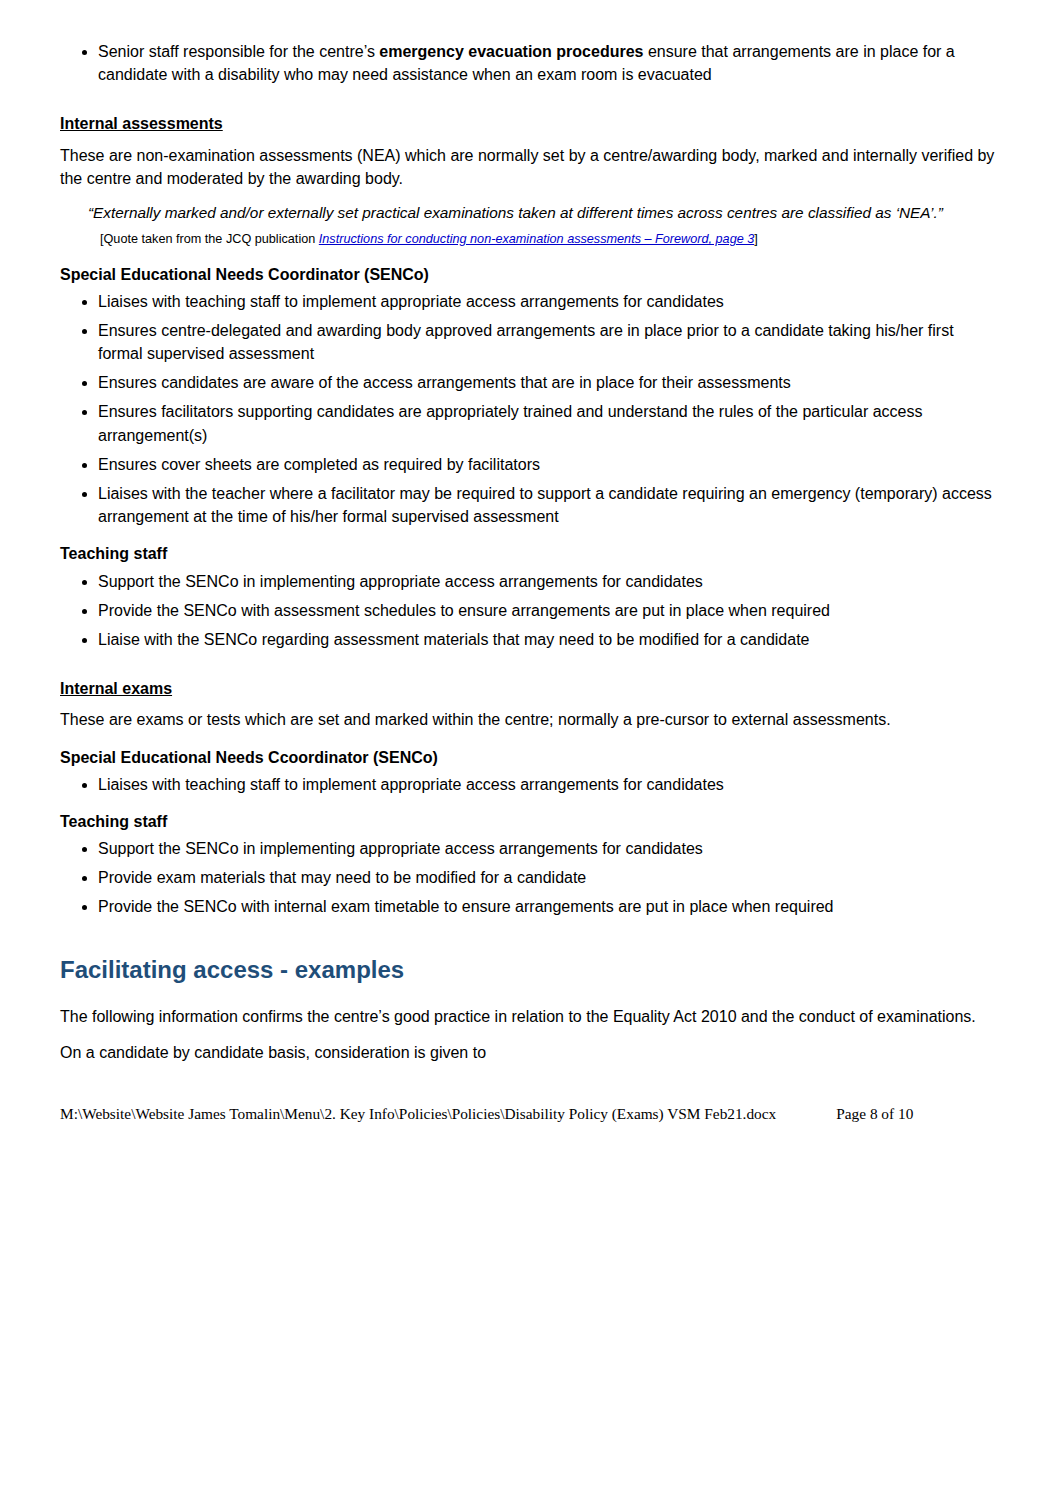Senior staff responsible for the centre’s emergency evacuation procedures ensure that arrangements are in place for a candidate with a disability who may need assistance when an exam room is evacuated
Internal assessments
These are non-examination assessments (NEA) which are normally set by a centre/awarding body, marked and internally verified by the centre and moderated by the awarding body.
“Externally marked and/or externally set practical examinations taken at different times across centres are classified as ‘NEA’.”
[Quote taken from the JCQ publication Instructions for conducting non-examination assessments – Foreword, page 3]
Special Educational Needs Coordinator (SENCo)
Liaises with teaching staff to implement appropriate access arrangements for candidates
Ensures centre-delegated and awarding body approved arrangements are in place prior to a candidate taking his/her first formal supervised assessment
Ensures candidates are aware of the access arrangements that are in place for their assessments
Ensures facilitators supporting candidates are appropriately trained and understand the rules of the particular access arrangement(s)
Ensures cover sheets are completed as required by facilitators
Liaises with the teacher where a facilitator may be required to support a candidate requiring an emergency (temporary) access arrangement at the time of his/her formal supervised assessment
Teaching staff
Support the SENCo in implementing appropriate access arrangements for candidates
Provide the SENCo with assessment schedules to ensure arrangements are put in place when required
Liaise with the SENCo regarding assessment materials that may need to be modified for a candidate
Internal exams
These are exams or tests which are set and marked within the centre; normally a pre-cursor to external assessments.
Special Educational Needs Ccoordinator (SENCo)
Liaises with teaching staff to implement appropriate access arrangements for candidates
Teaching staff
Support the SENCo in implementing appropriate access arrangements for candidates
Provide exam materials that may need to be modified for a candidate
Provide the SENCo with internal exam timetable to ensure arrangements are put in place when required
Facilitating access - examples
The following information confirms the centre’s good practice in relation to the Equality Act 2010 and the conduct of examinations.
On a candidate by candidate basis, consideration is given to
M:\Website\Website James Tomalin\Menu\2. Key Info\Policies\Policies\Disability Policy (Exams) VSM Feb21.docxPage 8 of 10